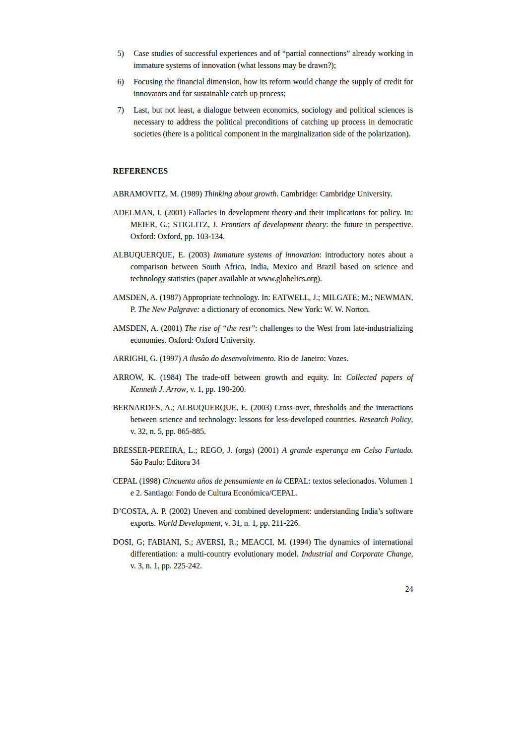5) Case studies of successful experiences and of “partial connections” already working in immature systems of innovation (what lessons may be drawn?);
6) Focusing the financial dimension, how its reform would change the supply of credit for innovators and for sustainable catch up process;
7) Last, but not least, a dialogue between economics, sociology and political sciences is necessary to address the political preconditions of catching up process in democratic societies (there is a political component in the marginalization side of the polarization).
REFERENCES
ABRAMOVITZ, M. (1989) Thinking about growth. Cambridge: Cambridge University.
ADELMAN, I. (2001) Fallacies in development theory and their implications for policy. In: MEIER, G.; STIGLITZ, J. Frontiers of development theory: the future in perspective. Oxford: Oxford, pp. 103-134.
ALBUQUERQUE, E. (2003) Immature systems of innovation: introductory notes about a comparison between South Africa, India, Mexico and Brazil based on science and technology statistics (paper available at www.globelics.org).
AMSDEN, A. (1987) Appropriate technology. In: EATWELL, J.; MILGATE; M.; NEWMAN, P. The New Palgrave: a dictionary of economics. New York: W. W. Norton.
AMSDEN, A. (2001) The rise of “the rest”: challenges to the West from late-industrializing economies. Oxford: Oxford University.
ARRIGHI, G. (1997) A ilusão do desenvolvimento. Rio de Janeiro: Vozes.
ARROW, K. (1984) The trade-off between growth and equity. In: Collected papers of Kenneth J. Arrow, v. 1, pp. 190-200.
BERNARDES, A.; ALBUQUERQUE, E. (2003) Cross-over, thresholds and the interactions between science and technology: lessons for less-developed countries. Research Policy, v. 32, n. 5, pp. 865-885.
BRESSER-PEREIRA, L.; REGO, J. (orgs) (2001) A grande esperança em Celso Furtado. São Paulo: Editora 34
CEPAL (1998) Cincuenta años de pensamiente en la CEPAL: textos selecionados. Volumen 1 e 2. Santiago: Fondo de Cultura Económica/CEPAL.
D’COSTA, A. P. (2002) Uneven and combined development: understanding India’s software exports. World Development, v. 31, n. 1, pp. 211-226.
DOSI, G; FABIANI, S.; AVERSI, R.; MEACCI, M. (1994) The dynamics of international differentiation: a multi-country evolutionary model. Industrial and Corporate Change, v. 3, n. 1, pp. 225-242.
24